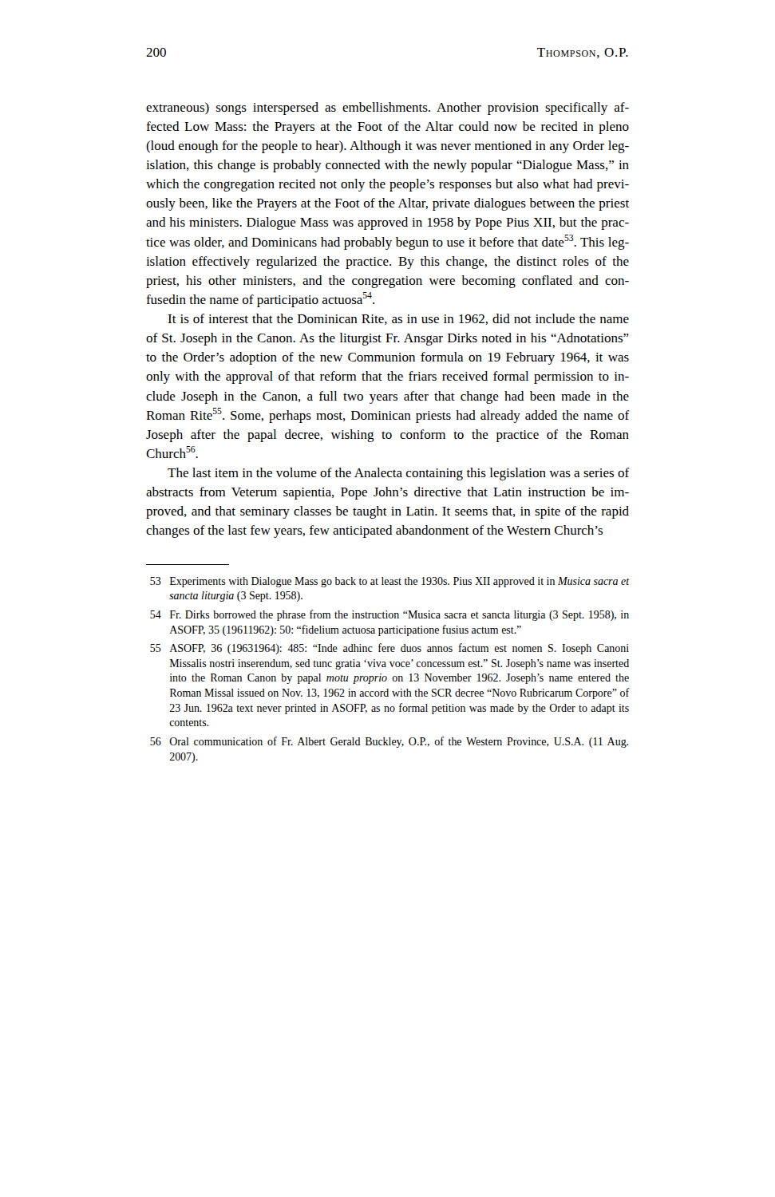200 Thompson, O.P.
extraneous) songs interspersed as embellishments. Another provision specifically affected Low Mass: the Prayers at the Foot of the Altar could now be recited in pleno (loud enough for the people to hear). Although it was never mentioned in any Order legislation, this change is probably connected with the newly popular “Dialogue Mass,” in which the congregation recited not only the people’s responses but also what had previously been, like the Prayers at the Foot of the Altar, private dialogues between the priest and his ministers. Dialogue Mass was approved in 1958 by Pope Pius XII, but the practice was older, and Dominicans had probably begun to use it before that date53. This legislation effectively regularized the practice. By this change, the distinct roles of the priest, his other ministers, and the congregation were becoming conflated and confusedin the name of participatio actuosa54.
It is of interest that the Dominican Rite, as in use in 1962, did not include the name of St. Joseph in the Canon. As the liturgist Fr. Ansgar Dirks noted in his “Adnotations” to the Order’s adoption of the new Communion formula on 19 February 1964, it was only with the approval of that reform that the friars received formal permission to include Joseph in the Canon, a full two years after that change had been made in the Roman Rite55. Some, perhaps most, Dominican priests had already added the name of Joseph after the papal decree, wishing to conform to the practice of the Roman Church56.
The last item in the volume of the Analecta containing this legislation was a series of abstracts from Veterum sapientia, Pope John’s directive that Latin instruction be improved, and that seminary classes be taught in Latin. It seems that, in spite of the rapid changes of the last few years, few anticipated abandonment of the Western Church’s
Experiments with Dialogue Mass go back to at least the 1930s. Pius XII approved it in Musica sacra et sancta liturgia (3 Sept. 1958).
Fr. Dirks borrowed the phrase from the instruction “Musica sacra et sancta liturgia (3 Sept. 1958), in ASOFP, 35 (19611962): 50: “fidelium actuosa participatione fusius actum est.”
ASOFP, 36 (19631964): 485: “Inde adhinc fere duos annos factum est nomen S. Ioseph Canoni Missalis nostri inserendum, sed tunc gratia ‘viva voce’ concessum est.” St. Joseph’s name was inserted into the Roman Canon by papal motu proprio on 13 November 1962. Joseph’s name entered the Roman Missal issued on Nov. 13, 1962 in accord with the SCR decree “Novo Rubricarum Corpore” of 23 Jun. 1962a text never printed in ASOFP, as no formal petition was made by the Order to adapt its contents.
Oral communication of Fr. Albert Gerald Buckley, O.P., of the Western Province, U.S.A. (11 Aug. 2007).